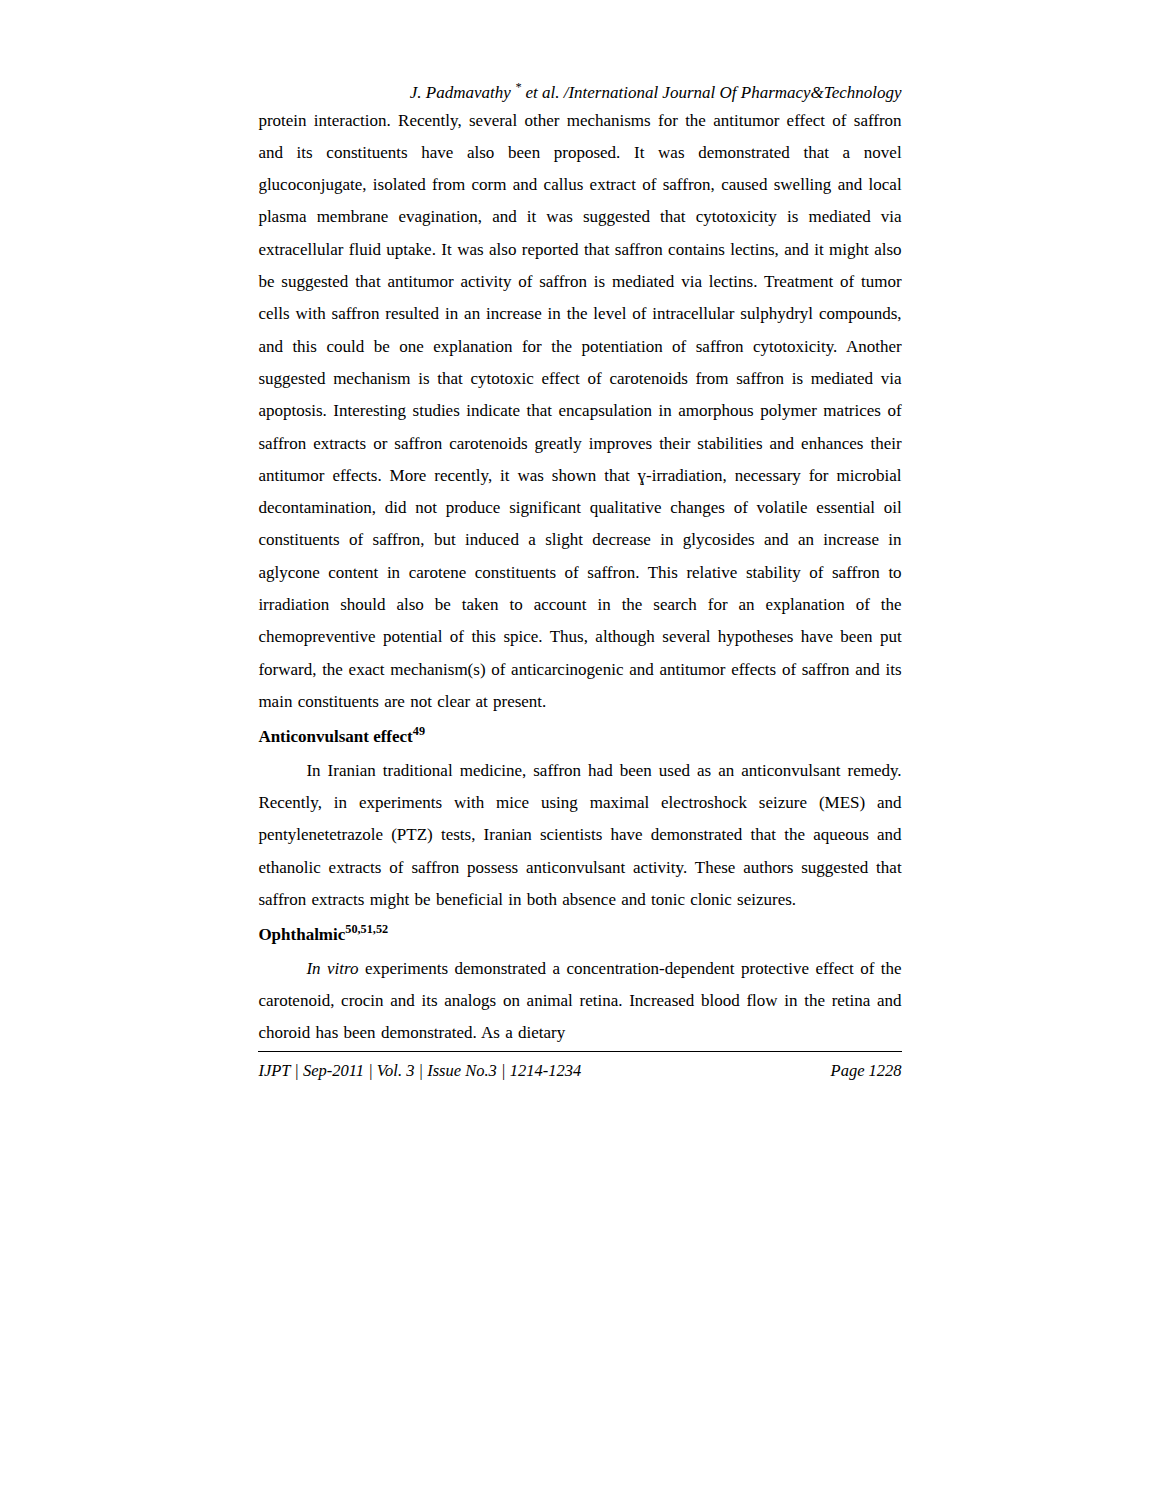J. Padmavathy * et al. /International Journal Of Pharmacy&Technology
protein interaction. Recently, several other mechanisms for the antitumor effect of saffron and its constituents have also been proposed. It was demonstrated that a novel glucoconjugate, isolated from corm and callus extract of saffron, caused swelling and local plasma membrane evagination, and it was suggested that cytotoxicity is mediated via extracellular fluid uptake. It was also reported that saffron contains lectins, and it might also be suggested that antitumor activity of saffron is mediated via lectins. Treatment of tumor cells with saffron resulted in an increase in the level of intracellular sulphydryl compounds, and this could be one explanation for the potentiation of saffron cytotoxicity. Another suggested mechanism is that cytotoxic effect of carotenoids from saffron is mediated via apoptosis. Interesting studies indicate that encapsulation in amorphous polymer matrices of saffron extracts or saffron carotenoids greatly improves their stabilities and enhances their antitumor effects. More recently, it was shown that ɣ-irradiation, necessary for microbial decontamination, did not produce significant qualitative changes of volatile essential oil constituents of saffron, but induced a slight decrease in glycosides and an increase in aglycone content in carotene constituents of saffron. This relative stability of saffron to irradiation should also be taken to account in the search for an explanation of the chemopreventive potential of this spice. Thus, although several hypotheses have been put forward, the exact mechanism(s) of anticarcinogenic and antitumor effects of saffron and its main constituents are not clear at present.
Anticonvulsant effect49
In Iranian traditional medicine, saffron had been used as an anticonvulsant remedy. Recently, in experiments with mice using maximal electroshock seizure (MES) and pentylenetetrazole (PTZ) tests, Iranian scientists have demonstrated that the aqueous and ethanolic extracts of saffron possess anticonvulsant activity. These authors suggested that saffron extracts might be beneficial in both absence and tonic clonic seizures.
Ophthalmic50,51,52
In vitro experiments demonstrated a concentration-dependent protective effect of the carotenoid, crocin and its analogs on animal retina. Increased blood flow in the retina and choroid has been demonstrated. As a dietary
IJPT | Sep-2011 | Vol. 3 | Issue No.3 | 1214-1234
Page 1228